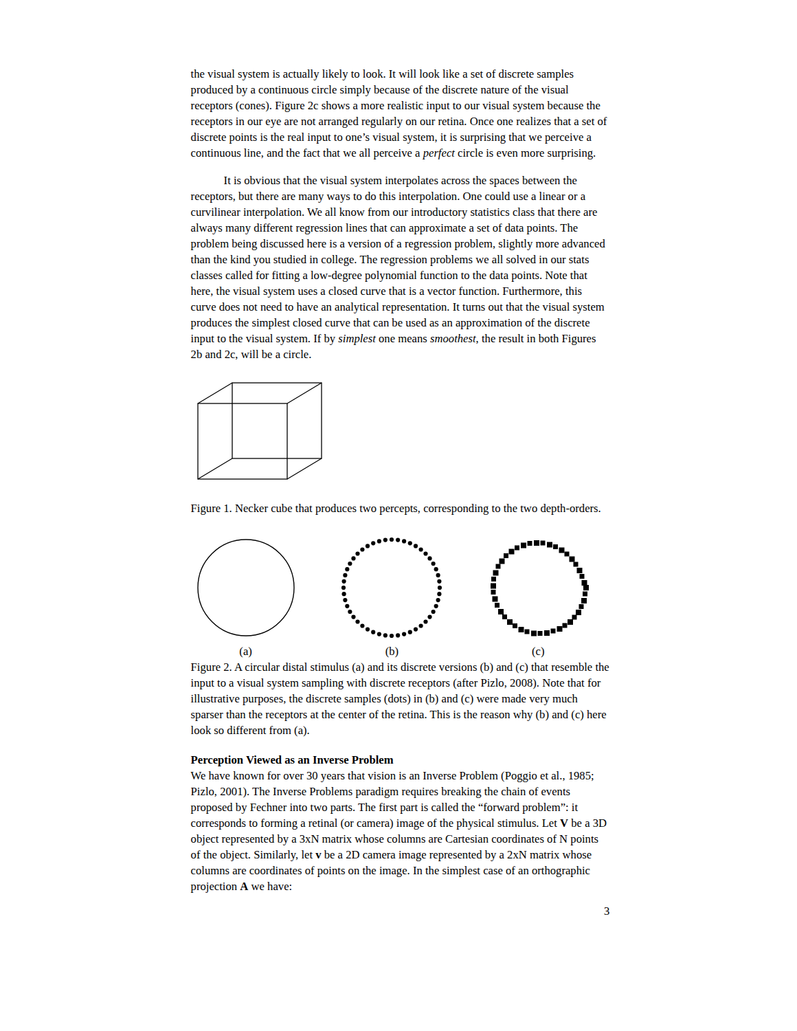the visual system is actually likely to look. It will look like a set of discrete samples produced by a continuous circle simply because of the discrete nature of the visual receptors (cones). Figure 2c shows a more realistic input to our visual system because the receptors in our eye are not arranged regularly on our retina. Once one realizes that a set of discrete points is the real input to one’s visual system, it is surprising that we perceive a continuous line, and the fact that we all perceive a perfect circle is even more surprising.
It is obvious that the visual system interpolates across the spaces between the receptors, but there are many ways to do this interpolation. One could use a linear or a curvilinear interpolation. We all know from our introductory statistics class that there are always many different regression lines that can approximate a set of data points. The problem being discussed here is a version of a regression problem, slightly more advanced than the kind you studied in college. The regression problems we all solved in our stats classes called for fitting a low-degree polynomial function to the data points. Note that here, the visual system uses a closed curve that is a vector function. Furthermore, this curve does not need to have an analytical representation. It turns out that the visual system produces the simplest closed curve that can be used as an approximation of the discrete input to the visual system. If by simplest one means smoothest, the result in both Figures 2b and 2c, will be a circle.
Figure 1. Necker cube that produces two percepts, corresponding to the two depth-orders.
(a)
(b)
(c)
Figure 2. A circular distal stimulus (a) and its discrete versions (b) and (c) that resemble the input to a visual system sampling with discrete receptors (after Pizlo, 2008). Note that for illustrative purposes, the discrete samples (dots) in (b) and (c) were made very much sparser than the receptors at the center of the retina. This is the reason why (b) and (c) here look so different from (a).
Perception Viewed as an Inverse Problem
We have known for over 30 years that vision is an Inverse Problem (Poggio et al., 1985; Pizlo, 2001). The Inverse Problems paradigm requires breaking the chain of events proposed by Fechner into two parts. The first part is called the “forward problem”: it corresponds to forming a retinal (or camera) image of the physical stimulus. Let V be a 3D object represented by a 3xN matrix whose columns are Cartesian coordinates of N points of the object. Similarly, let v be a 2D camera image represented by a 2xN matrix whose columns are coordinates of points on the image. In the simplest case of an orthographic projection A we have:
3